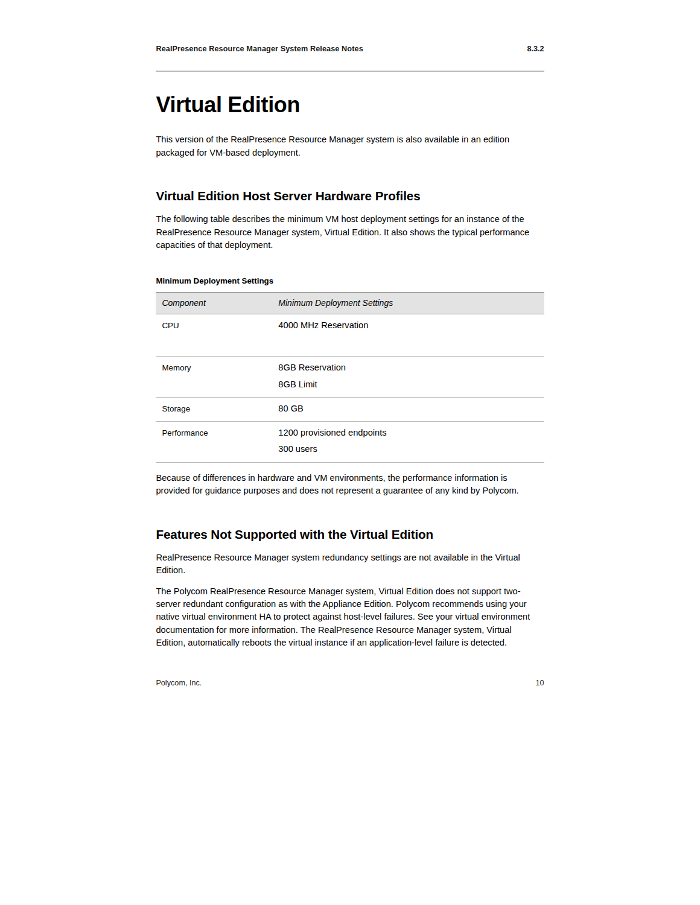RealPresence Resource Manager System Release Notes 8.3.2
Virtual Edition
This version of the RealPresence Resource Manager system is also available in an edition packaged for VM-based deployment.
Virtual Edition Host Server Hardware Profiles
The following table describes the minimum VM host deployment settings for an instance of the RealPresence Resource Manager system, Virtual Edition. It also shows the typical performance capacities of that deployment.
Minimum Deployment Settings
| Component | Minimum Deployment Settings |
| --- | --- |
| CPU | 4000 MHz Reservation |
| Memory | 8GB Reservation 8GB Limit |
| Storage | 80 GB |
| Performance | 1200 provisioned endpoints 300 users |
Because of differences in hardware and VM environments, the performance information is provided for guidance purposes and does not represent a guarantee of any kind by Polycom.
Features Not Supported with the Virtual Edition
RealPresence Resource Manager system redundancy settings are not available in the Virtual Edition.
The Polycom RealPresence Resource Manager system, Virtual Edition does not support two-server redundant configuration as with the Appliance Edition. Polycom recommends using your native virtual environment HA to protect against host-level failures. See your virtual environment documentation for more information. The RealPresence Resource Manager system, Virtual Edition, automatically reboots the virtual instance if an application-level failure is detected.
Polycom, Inc. 10